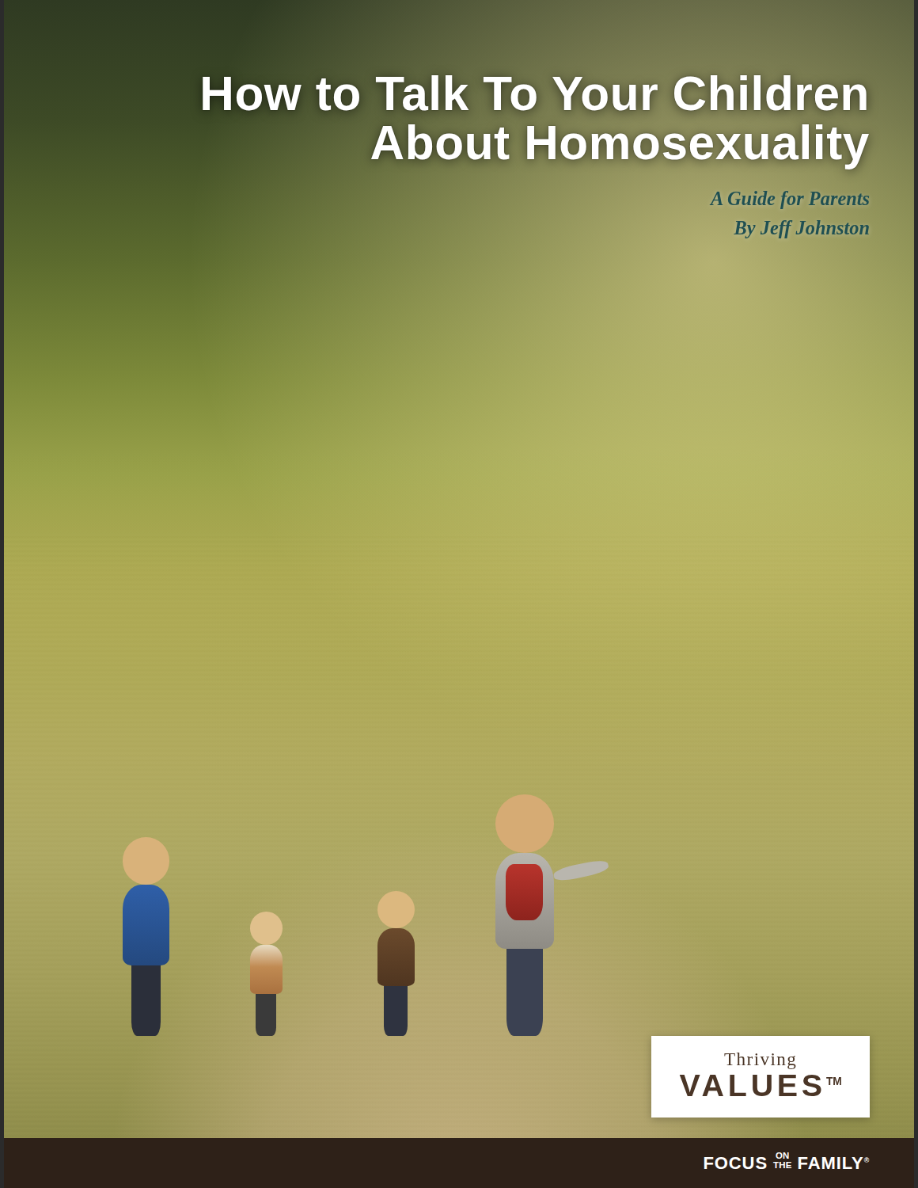How to Talk To Your Children
About Homosexuality
A Guide for Parents
By Jeff Johnston
Thriving VALUESTM
FOCUS ON
THE FAMILY®